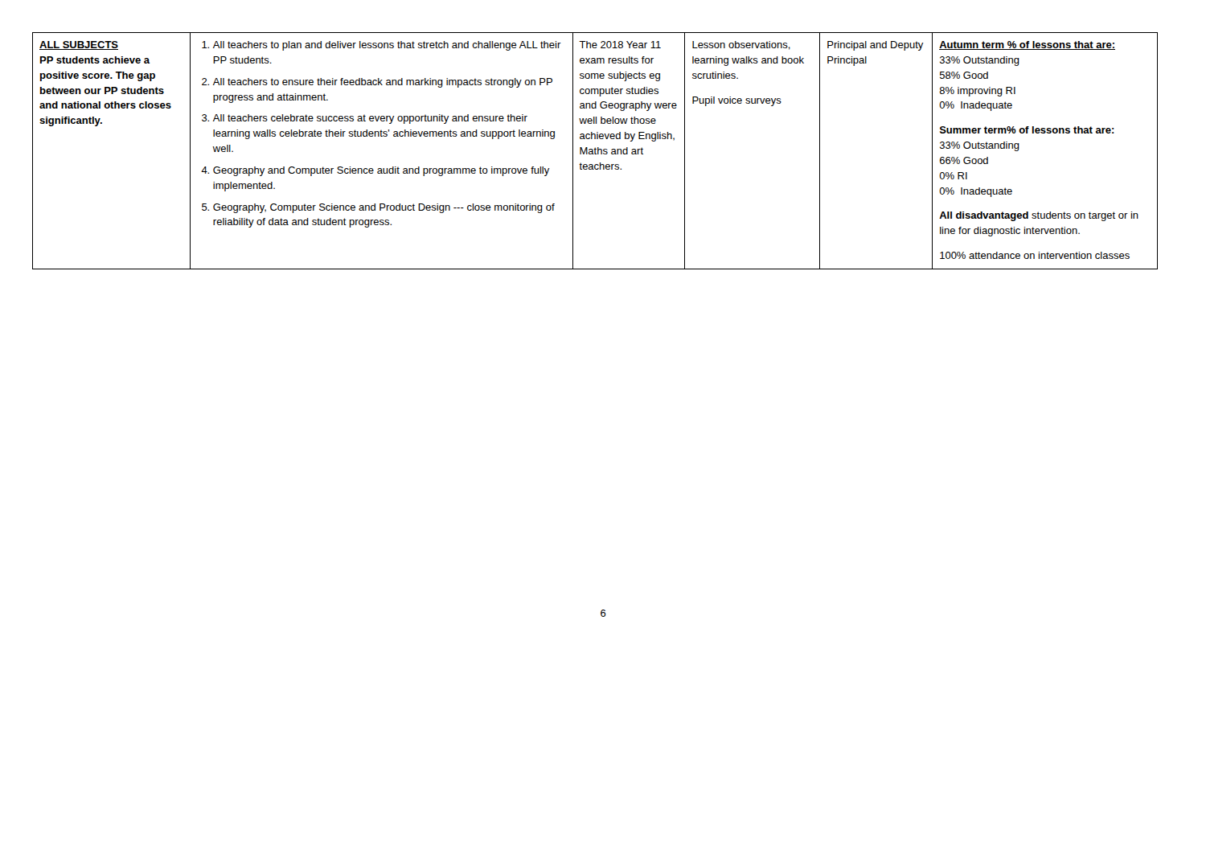| ALL SUBJECTS PP students achieve a positive score. The gap between our PP students and national others closes significantly. | All teachers to plan and deliver lessons that stretch and challenge ALL their PP students. All teachers to ensure their feedback and marking impacts strongly on PP progress and attainment. All teachers celebrate success at every opportunity and ensure their learning walls celebrate their students' achievements and support learning well. Geography and Computer Science audit and programme to improve fully implemented. Geography, Computer Science and Product Design --- close monitoring of reliability of data and student progress. | The 2018 Year 11 exam results for some subjects eg computer studies and Geography were well below those achieved by English, Maths and art teachers. | Lesson observations, learning walks and book scrutinies. Pupil voice surveys | Principal and Deputy Principal | Autumn term % of lessons that are: 33% Outstanding 58% Good 8% improving RI 0% Inadequate Summer term% of lessons that are: 33% Outstanding 66% Good 0% RI 0% Inadequate All disadvantaged students on target or in line for diagnostic intervention. 100% attendance on intervention classes |
6